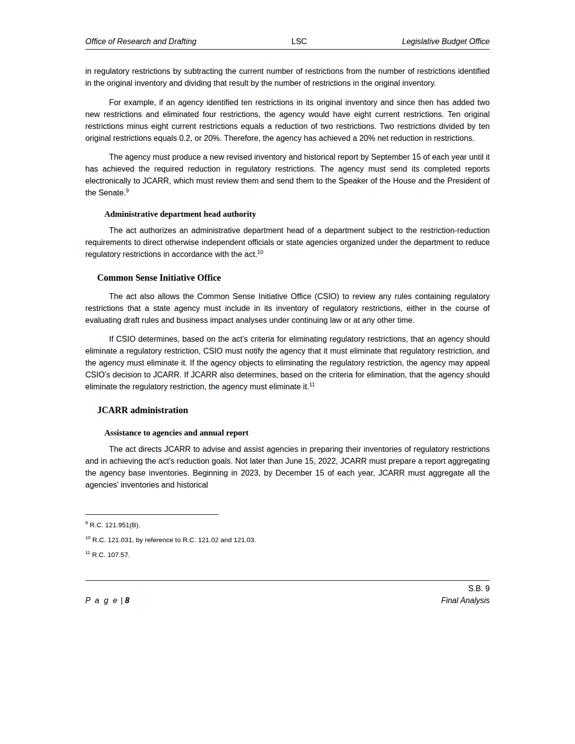Office of Research and Drafting
LSC
Legislative Budget Office
in regulatory restrictions by subtracting the current number of restrictions from the number of restrictions identified in the original inventory and dividing that result by the number of restrictions in the original inventory.
For example, if an agency identified ten restrictions in its original inventory and since then has added two new restrictions and eliminated four restrictions, the agency would have eight current restrictions. Ten original restrictions minus eight current restrictions equals a reduction of two restrictions. Two restrictions divided by ten original restrictions equals 0.2, or 20%. Therefore, the agency has achieved a 20% net reduction in restrictions.
The agency must produce a new revised inventory and historical report by September 15 of each year until it has achieved the required reduction in regulatory restrictions. The agency must send its completed reports electronically to JCARR, which must review them and send them to the Speaker of the House and the President of the Senate.9
Administrative department head authority
The act authorizes an administrative department head of a department subject to the restriction-reduction requirements to direct otherwise independent officials or state agencies organized under the department to reduce regulatory restrictions in accordance with the act.10
Common Sense Initiative Office
The act also allows the Common Sense Initiative Office (CSIO) to review any rules containing regulatory restrictions that a state agency must include in its inventory of regulatory restrictions, either in the course of evaluating draft rules and business impact analyses under continuing law or at any other time.
If CSIO determines, based on the act's criteria for eliminating regulatory restrictions, that an agency should eliminate a regulatory restriction, CSIO must notify the agency that it must eliminate that regulatory restriction, and the agency must eliminate it. If the agency objects to eliminating the regulatory restriction, the agency may appeal CSIO's decision to JCARR. If JCARR also determines, based on the criteria for elimination, that the agency should eliminate the regulatory restriction, the agency must eliminate it.11
JCARR administration
Assistance to agencies and annual report
The act directs JCARR to advise and assist agencies in preparing their inventories of regulatory restrictions and in achieving the act's reduction goals. Not later than June 15, 2022, JCARR must prepare a report aggregating the agency base inventories. Beginning in 2023, by December 15 of each year, JCARR must aggregate all the agencies' inventories and historical
9 R.C. 121.951(B).
10 R.C. 121.031, by reference to R.C. 121.02 and 121.03.
11 R.C. 107.57.
P a g e | 8
S.B. 9
Final Analysis